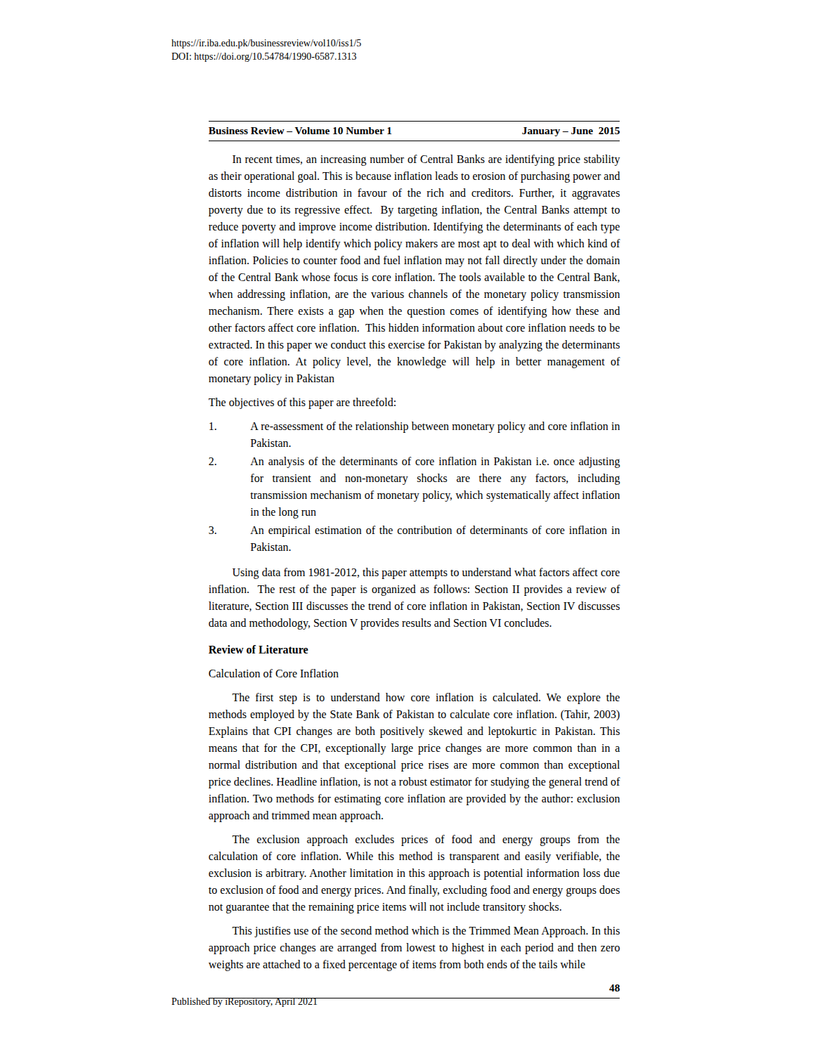https://ir.iba.edu.pk/businessreview/vol10/iss1/5
DOI: https://doi.org/10.54784/1990-6587.1313
Business Review – Volume 10 Number 1 January – June 2015
In recent times, an increasing number of Central Banks are identifying price stability as their operational goal. This is because inflation leads to erosion of purchasing power and distorts income distribution in favour of the rich and creditors. Further, it aggravates poverty due to its regressive effect. By targeting inflation, the Central Banks attempt to reduce poverty and improve income distribution. Identifying the determinants of each type of inflation will help identify which policy makers are most apt to deal with which kind of inflation. Policies to counter food and fuel inflation may not fall directly under the domain of the Central Bank whose focus is core inflation. The tools available to the Central Bank, when addressing inflation, are the various channels of the monetary policy transmission mechanism. There exists a gap when the question comes of identifying how these and other factors affect core inflation. This hidden information about core inflation needs to be extracted. In this paper we conduct this exercise for Pakistan by analyzing the determinants of core inflation. At policy level, the knowledge will help in better management of monetary policy in Pakistan
The objectives of this paper are threefold:
A re-assessment of the relationship between monetary policy and core inflation in Pakistan.
An analysis of the determinants of core inflation in Pakistan i.e. once adjusting for transient and non-monetary shocks are there any factors, including transmission mechanism of monetary policy, which systematically affect inflation in the long run
An empirical estimation of the contribution of determinants of core inflation in Pakistan.
Using data from 1981-2012, this paper attempts to understand what factors affect core inflation. The rest of the paper is organized as follows: Section II provides a review of literature, Section III discusses the trend of core inflation in Pakistan, Section IV discusses data and methodology, Section V provides results and Section VI concludes.
Review of Literature
Calculation of Core Inflation
The first step is to understand how core inflation is calculated. We explore the methods employed by the State Bank of Pakistan to calculate core inflation. (Tahir, 2003) Explains that CPI changes are both positively skewed and leptokurtic in Pakistan. This means that for the CPI, exceptionally large price changes are more common than in a normal distribution and that exceptional price rises are more common than exceptional price declines. Headline inflation, is not a robust estimator for studying the general trend of inflation. Two methods for estimating core inflation are provided by the author: exclusion approach and trimmed mean approach.
The exclusion approach excludes prices of food and energy groups from the calculation of core inflation. While this method is transparent and easily verifiable, the exclusion is arbitrary. Another limitation in this approach is potential information loss due to exclusion of food and energy prices. And finally, excluding food and energy groups does not guarantee that the remaining price items will not include transitory shocks.
This justifies use of the second method which is the Trimmed Mean Approach. In this approach price changes are arranged from lowest to highest in each period and then zero weights are attached to a fixed percentage of items from both ends of the tails while
48
Published by iRepository, April 2021